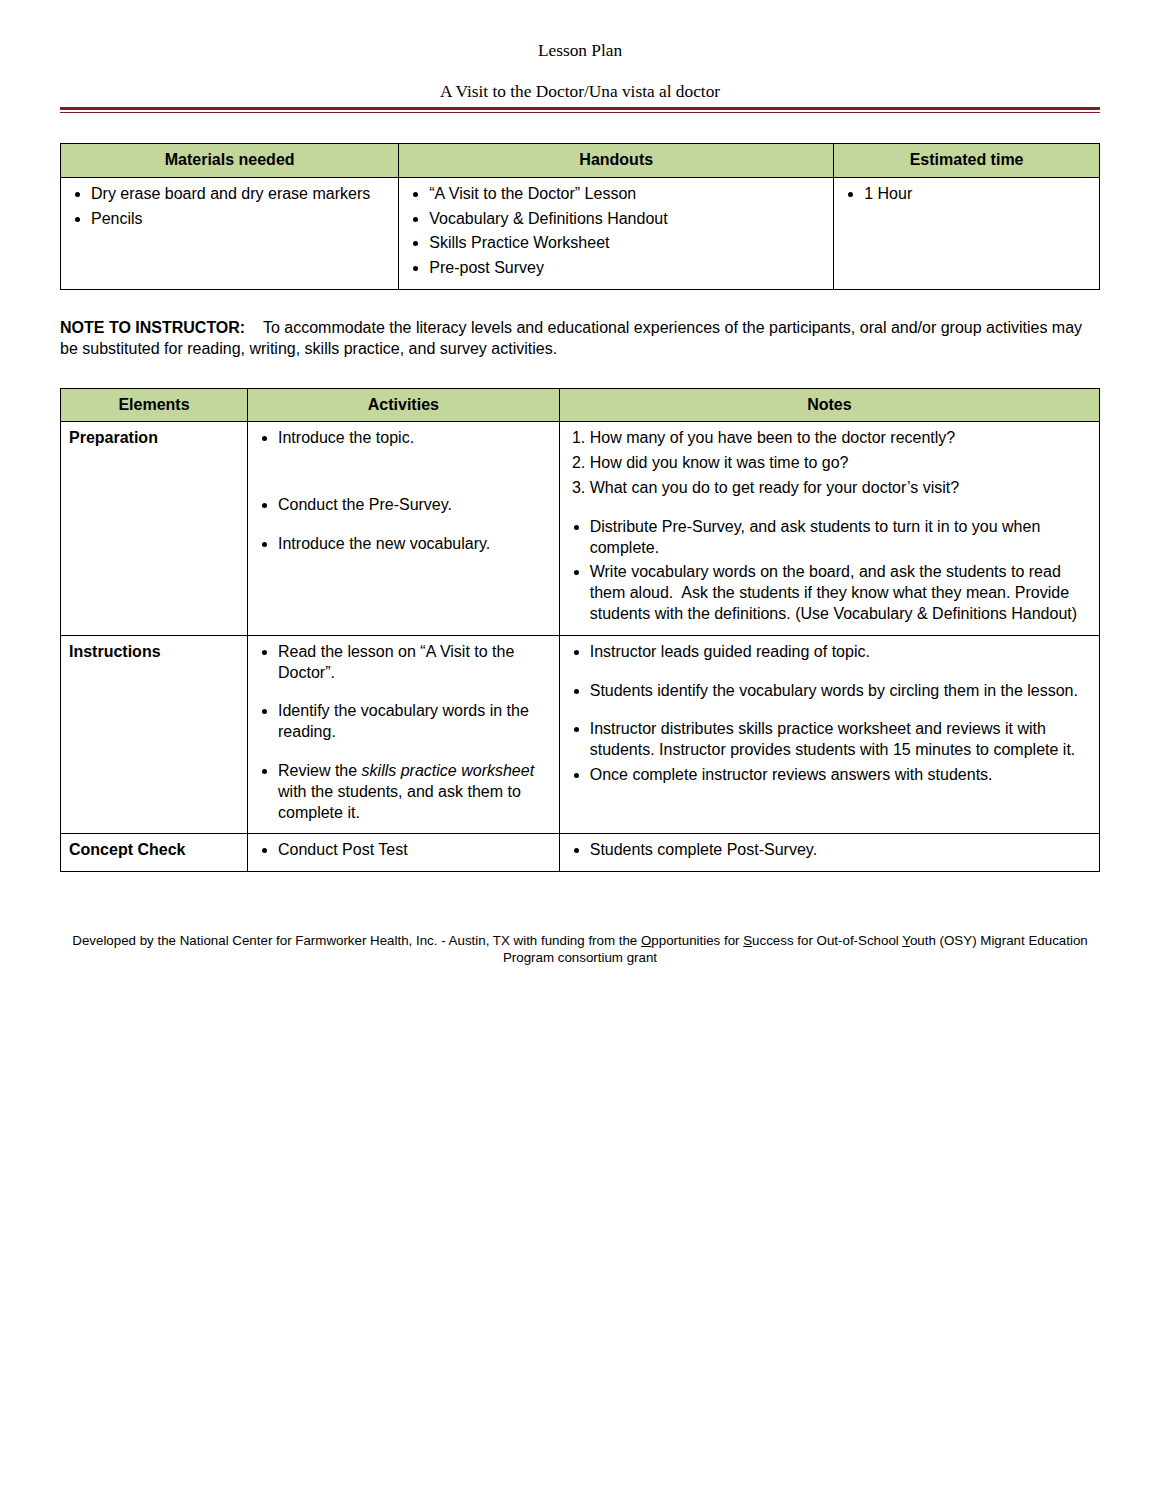Lesson Plan
A Visit to the Doctor/Una vista al doctor
| Materials needed | Handouts | Estimated time |
| --- | --- | --- |
| Dry erase board and dry erase markers Pencils | “A Visit to the Doctor” Lesson Vocabulary & Definitions Handout Skills Practice Worksheet Pre-post Survey | 1 Hour |
NOTE TO INSTRUCTOR: To accommodate the literacy levels and educational experiences of the participants, oral and/or group activities may be substituted for reading, writing, skills practice, and survey activities.
| Elements | Activities | Notes |
| --- | --- | --- |
| Preparation | Introduce the topic. Conduct the Pre-Survey. Introduce the new vocabulary. | How many of you have been to the doctor recently? How did you know it was time to go? What can you do to get ready for your doctor’s visit? Distribute Pre-Survey, and ask students to turn it in to you when complete. Write vocabulary words on the board, and ask the students to read them aloud. Ask the students if they know what they mean. Provide students with the definitions. (Use Vocabulary & Definitions Handout) |
| Instructions | Read the lesson on “A Visit to the Doctor”. Identify the vocabulary words in the reading. Review the skills practice worksheet with the students, and ask them to complete it. | Instructor leads guided reading of topic. Students identify the vocabulary words by circling them in the lesson. Instructor distributes skills practice worksheet and reviews it with students. Instructor provides students with 15 minutes to complete it. Once complete instructor reviews answers with students. |
| Concept Check | Conduct Post Test | Students complete Post-Survey. |
Developed by the National Center for Farmworker Health, Inc. - Austin, TX with funding from the Opportunities for Success for Out-of-School Youth (OSY) Migrant Education Program consortium grant